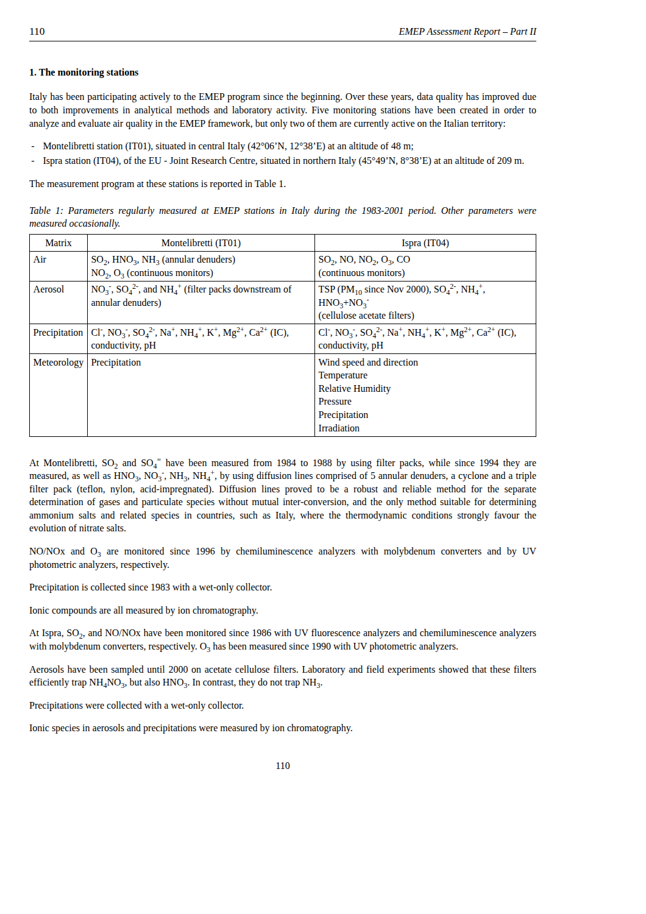110 EMEP Assessment Report – Part II
1. The monitoring stations
Italy has been participating actively to the EMEP program since the beginning. Over these years, data quality has improved due to both improvements in analytical methods and laboratory activity. Five monitoring stations have been created in order to analyze and evaluate air quality in the EMEP framework, but only two of them are currently active on the Italian territory:
Montelibretti station (IT01), situated in central Italy (42°06’N, 12°38’E) at an altitude of 48 m;
Ispra station (IT04), of the EU - Joint Research Centre, situated in northern Italy (45°49’N, 8°38’E) at an altitude of 209 m.
The measurement program at these stations is reported in Table 1.
Table 1: Parameters regularly measured at EMEP stations in Italy during the 1983-2001 period. Other parameters were measured occasionally.
| Matrix | Montelibretti (IT01) | Ispra (IT04) |
| --- | --- | --- |
| Air | SO 2 , HNO 3 , NH 3 (annular denuders) NO 2 , O 3 (continuous monitors) | SO 2 , NO, NO 2 , O 3 , CO (continuous monitors) |
| Aerosol | NO 3 - , SO 4 2- , and NH 4 + (filter packs downstream of annular denuders) | TSP (PM 10 since Nov 2000), SO 4 2- , NH 4 + , HNO 3 +NO 3 - (cellulose acetate filters) |
| Precipitation | Cl - , NO 3 - , SO 4 2- , Na + , NH 4 + , K + , Mg 2+ , Ca 2+ (IC), conductivity, pH | Cl - , NO 3 - , SO 4 2- , Na + , NH 4 + , K + , Mg 2+ , Ca 2+ (IC), conductivity, pH |
| Meteorology | Precipitation | Wind speed and direction Temperature Relative Humidity Pressure Precipitation Irradiation |
At Montelibretti, SO2 and SO4= have been measured from 1984 to 1988 by using filter packs, while since 1994 they are measured, as well as HNO3, NO3-, NH3, NH4+, by using diffusion lines comprised of 5 annular denuders, a cyclone and a triple filter pack (teflon, nylon, acid-impregnated). Diffusion lines proved to be a robust and reliable method for the separate determination of gases and particulate species without mutual inter-conversion, and the only method suitable for determining ammonium salts and related species in countries, such as Italy, where the thermodynamic conditions strongly favour the evolution of nitrate salts.
NO/NOx and O3 are monitored since 1996 by chemiluminescence analyzers with molybdenum converters and by UV photometric analyzers, respectively.
Precipitation is collected since 1983 with a wet-only collector.
Ionic compounds are all measured by ion chromatography.
At Ispra, SO2, and NO/NOx have been monitored since 1986 with UV fluorescence analyzers and chemiluminescence analyzers with molybdenum converters, respectively. O3 has been measured since 1990 with UV photometric analyzers.
Aerosols have been sampled until 2000 on acetate cellulose filters. Laboratory and field experiments showed that these filters efficiently trap NH4NO3, but also HNO3. In contrast, they do not trap NH3.
Precipitations were collected with a wet-only collector.
Ionic species in aerosols and precipitations were measured by ion chromatography.
110